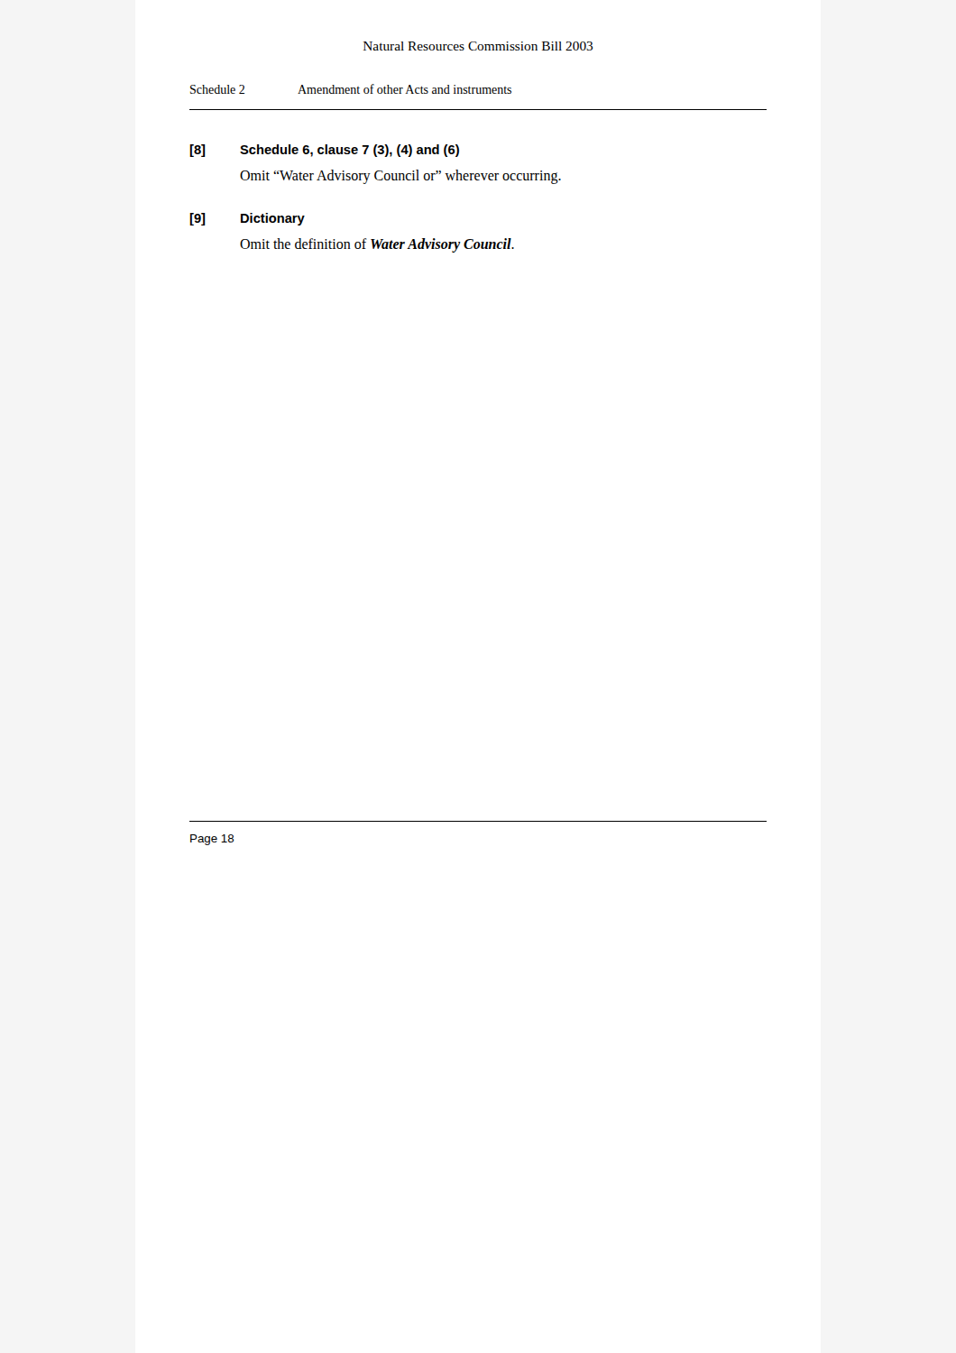Natural Resources Commission Bill 2003
Schedule 2 Amendment of other Acts and instruments
[8] Schedule 6, clause 7 (3), (4) and (6)
Omit “Water Advisory Council or” wherever occurring.
[9] Dictionary
Omit the definition of Water Advisory Council.
Page 18